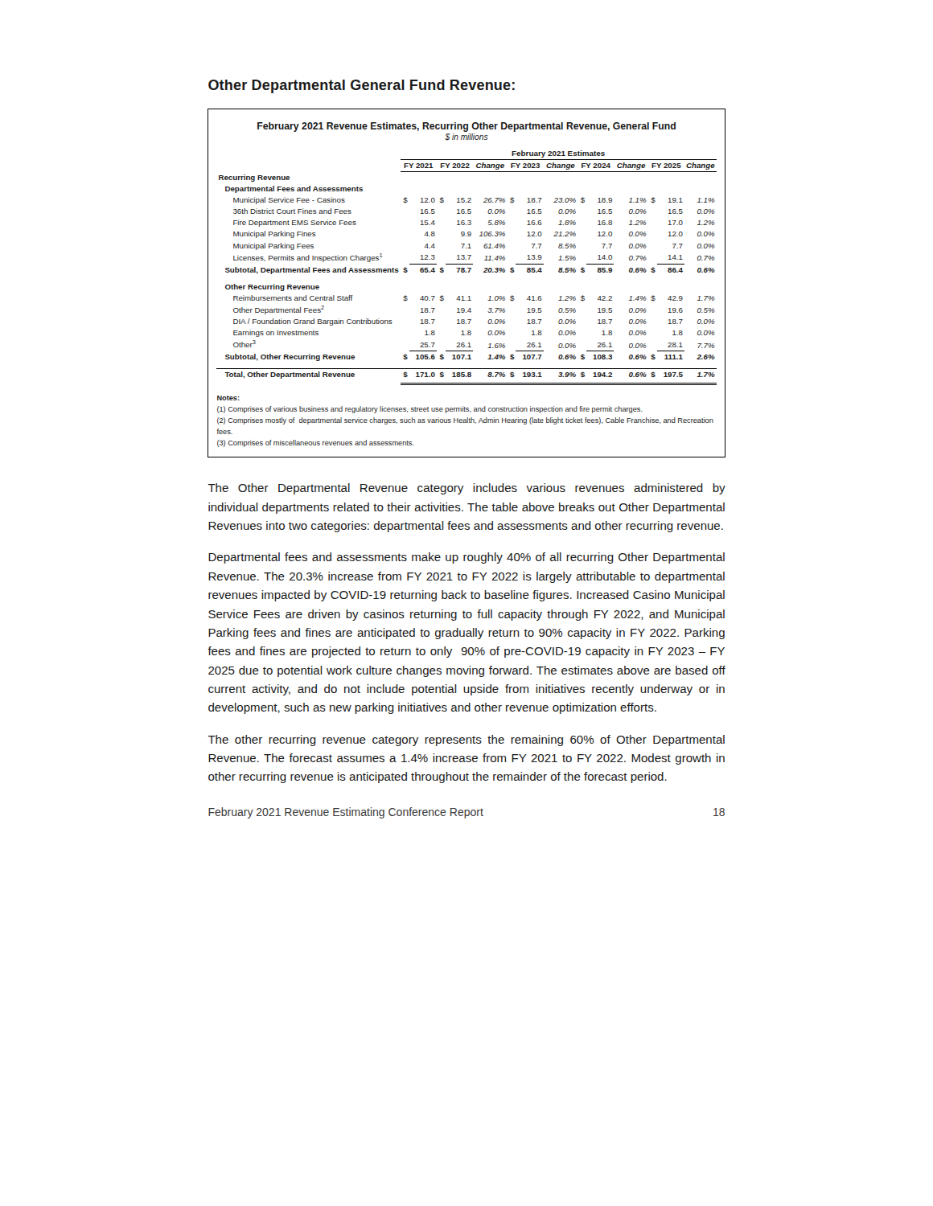Other Departmental General Fund Revenue:
February 2021 Revenue Estimates, Recurring Other Departmental Revenue, General Fund
$ in millions
| | February 2021 Estimates |
| | FY 2021 | FY 2022 | Change | FY 2023 | Change | FY 2024 | Change | FY 2025 | Change |
| Recurring Revenue | |
| Departmental Fees and Assessments | |
| Municipal Service Fee - Casinos | $ | 12.0 | $ | 15.2 | 26.7% | $ | 18.7 | 23.0% | $ | 18.9 | 1.1% | $ | 19.1 | 1.1% |
| 36th District Court Fines and Fees | | 16.5 | | 16.5 | 0.0% | | 16.5 | 0.0% | | 16.5 | 0.0% | | 16.5 | 0.0% |
| Fire Department EMS Service Fees | | 15.4 | | 16.3 | 5.8% | | 16.6 | 1.8% | | 16.8 | 1.2% | | 17.0 | 1.2% |
| Municipal Parking Fines | | 4.8 | | 9.9 | 106.3% | | 12.0 | 21.2% | | 12.0 | 0.0% | | 12.0 | 0.0% |
| Municipal Parking Fees | | 4.4 | | 7.1 | 61.4% | | 7.7 | 8.5% | | 7.7 | 0.0% | | 7.7 | 0.0% |
| Licenses, Permits and Inspection Charges 1 | | 12.3 | | 13.7 | 11.4% | | 13.9 | 1.5% | | 14.0 | 0.7% | | 14.1 | 0.7% |
| Subtotal, Departmental Fees and Assessments | $ | 65.4 | $ | 78.7 | 20.3% | $ | 85.4 | 8.5% | $ | 85.9 | 0.6% | $ | 86.4 | 0.6% |
| Other Recurring Revenue | |
| Reimbursements and Central Staff | $ | 40.7 | $ | 41.1 | 1.0% | $ | 41.6 | 1.2% | $ | 42.2 | 1.4% | $ | 42.9 | 1.7% |
| Other Departmental Fees 2 | | 18.7 | | 19.4 | 3.7% | | 19.5 | 0.5% | | 19.5 | 0.0% | | 19.6 | 0.5% |
| DIA / Foundation Grand Bargain Contributions | | 18.7 | | 18.7 | 0.0% | | 18.7 | 0.0% | | 18.7 | 0.0% | | 18.7 | 0.0% |
| Earnings on Investments | | 1.8 | | 1.8 | 0.0% | | 1.8 | 0.0% | | 1.8 | 0.0% | | 1.8 | 0.0% |
| Other 3 | | 25.7 | | 26.1 | 1.6% | | 26.1 | 0.0% | | 26.1 | 0.0% | | 28.1 | 7.7% |
| Subtotal, Other Recurring Revenue | $ | 105.6 | $ | 107.1 | 1.4% | $ | 107.7 | 0.6% | $ | 108.3 | 0.6% | $ | 111.1 | 2.6% |
| Total, Other Departmental Revenue | $ | 171.0 | $ | 185.8 | 8.7% | $ | 193.1 | 3.9% | $ | 194.2 | 0.6% | $ | 197.5 | 1.7% |
Notes:
(1) Comprises of various business and regulatory licenses, street use permits, and construction inspection and fire permit charges.
(2) Comprises mostly of departmental service charges, such as various Health, Admin Hearing (late blight ticket fees), Cable Franchise, and Recreation fees.
(3) Comprises of miscellaneous revenues and assessments.
The Other Departmental Revenue category includes various revenues administered by individual departments related to their activities. The table above breaks out Other Departmental Revenues into two categories: departmental fees and assessments and other recurring revenue.
Departmental fees and assessments make up roughly 40% of all recurring Other Departmental Revenue. The 20.3% increase from FY 2021 to FY 2022 is largely attributable to departmental revenues impacted by COVID-19 returning back to baseline figures. Increased Casino Municipal Service Fees are driven by casinos returning to full capacity through FY 2022, and Municipal Parking fees and fines are anticipated to gradually return to 90% capacity in FY 2022. Parking fees and fines are projected to return to only 90% of pre-COVID-19 capacity in FY 2023 – FY 2025 due to potential work culture changes moving forward. The estimates above are based off current activity, and do not include potential upside from initiatives recently underway or in development, such as new parking initiatives and other revenue optimization efforts.
The other recurring revenue category represents the remaining 60% of Other Departmental Revenue. The forecast assumes a 1.4% increase from FY 2021 to FY 2022. Modest growth in other recurring revenue is anticipated throughout the remainder of the forecast period.
February 2021 Revenue Estimating Conference Report 18